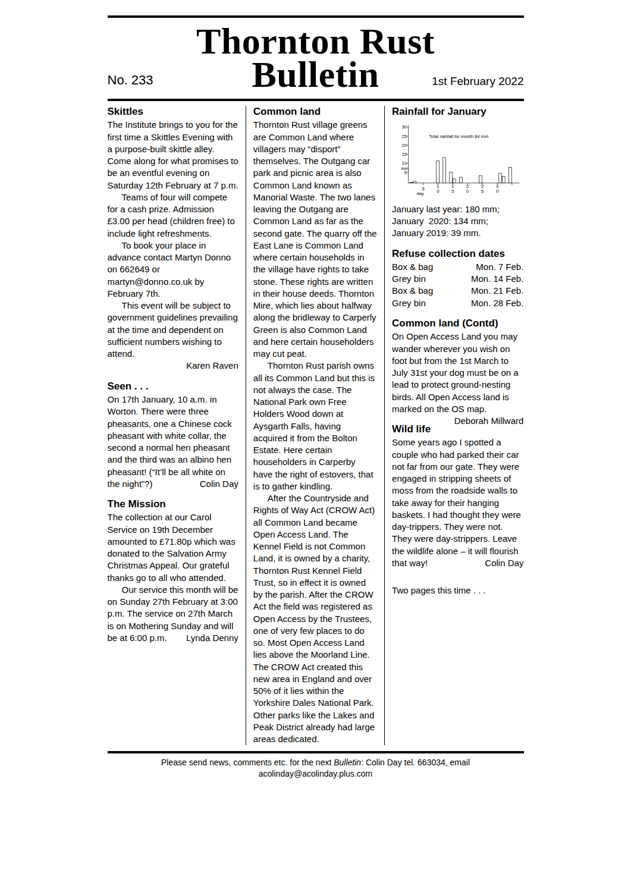No. 233
Thornton RustBulletin
1st February 2022
Skittles
The Institute brings to you for the first time a Skittles Evening with a purpose-built skittle alley. Come along for what promises to be an eventful evening on Saturday 12th February at 7 p.m.
Teams of four will compete for a cash prize. Admission £3.00 per head (children free) to include light refreshments.
To book your place in advance contact Martyn Donno on 662649 or martyn@donno.co.uk by February 7th.
This event will be subject to government guidelines prevailing at the time and dependent on sufficient numbers wishing to attend.
Karen Raven
Seen . . .
On 17th January, 10 a.m. in Worton. There were three pheasants, one a Chinese cock pheasant with white collar, the second a normal hen pheasant and the third was an albino hen pheasant! (“It’ll be all white on the night”?) Colin Day
The Mission
The collection at our Carol Service on 19th December amounted to £71.80p which was donated to the Salvation Army Christmas Appeal. Our grateful thanks go to all who attended.
Our service this month will be on Sunday 27th February at 3:00 p.m. The service on 27th March is on Mothering Sunday and will be at 6:00 p.m. Lynda Denny
Common land
Thornton Rust village greens are Common Land where villagers may “disport” themselves. The Outgang car park and picnic area is also Common Land known as Manorial Waste. The two lanes leaving the Outgang are Common Land as far as the second gate. The quarry off the East Lane is Common Land where certain households in the village have rights to take stone. These rights are written in their house deeds. Thornton Mire, which lies about halfway along the bridleway to Carperly Green is also Common Land and here certain householders may cut peat.
Thornton Rust parish owns all its Common Land but this is not always the case. The National Park own Free Holders Wood down at Aysgarth Falls, having acquired it from the Bolton Estate. Here certain householders in Carperby have the right of estovers, that is to gather kindling.
After the Countryside and Rights of Way Act (CROW Act) all Common Land became Open Access Land. The Kennel Field is not Common Land, it is owned by a charity, Thornton Rust Kennel Field Trust, so in effect it is owned by the parish. After the CROW Act the field was registered as Open Access by the Trustees, one of very few places to do so. Most Open Access Land lies above the Moorland Line. The CROW Act created this new area in England and over 50% of it lies within the Yorkshire Dales National Park. Other parks like the Lakes and Peak District already had large areas dedicated.
Rainfall for January
30 25 20 15 10 5 mm Total rainfall for month 84 mm 5 1 0 1 5 2 0 2 5 3 0 day
January last year: 180 mm;
January 2020: 134 mm;
January 2019: 39 mm.
Refuse collection dates
| Box & bag | Mon. 7 Feb. |
| Grey bin | Mon. 14 Feb. |
| Box & bag | Mon. 21 Feb. |
| Grey bin | Mon. 28 Feb. |
Common land (Contd)
On Open Access Land you may wander wherever you wish on foot but from the 1st March to July 31st your dog must be on a lead to protect ground-nesting birds. All Open Access land is marked on the OS map. Deborah Millward
Wild life
Some years ago I spotted a couple who had parked their car not far from our gate. They were engaged in stripping sheets of moss from the roadside walls to take away for their hanging baskets. I had thought they were day-trippers. They were not. They were day-strippers. Leave the wildlife alone – it will flourish that way! Colin Day
Two pages this time . . .
Please send news, comments etc. for the next Bulletin: Colin Day tel. 663034, email acolinday@acolinday.plus.com